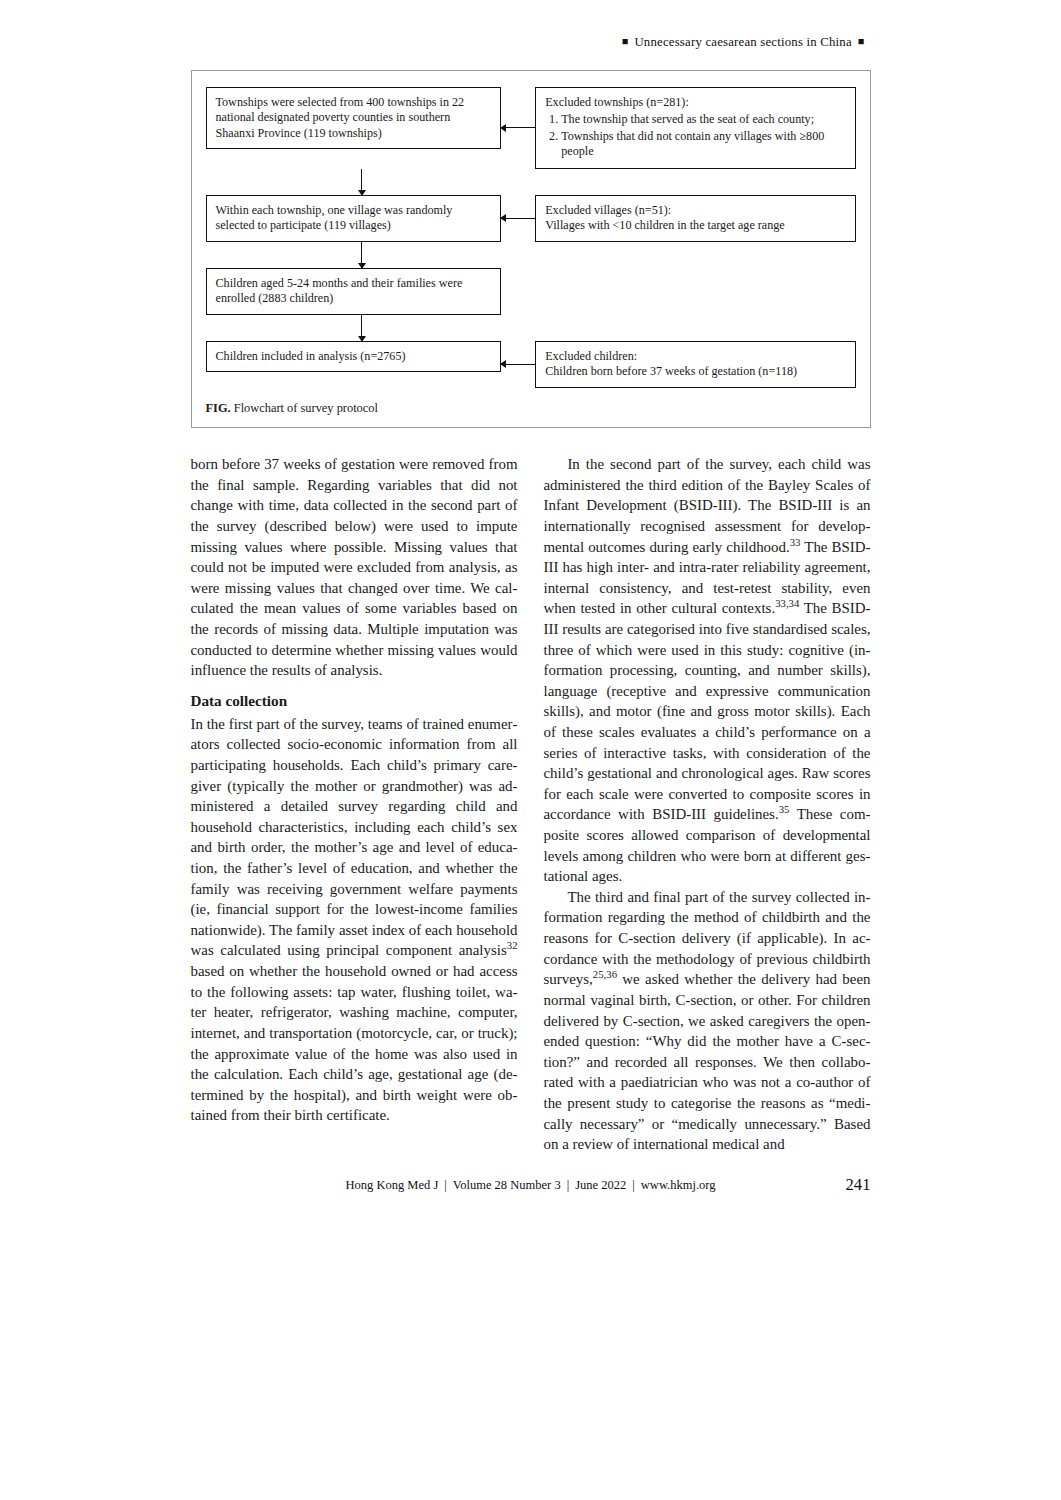■Unnecessary caesarean sections in China■
Townships were selected from 400 townships in 22 national designated poverty counties in southern Shaanxi Province (119 townships)
Excluded townships (n=281):
The township that served as the seat of each county;
Townships that did not contain any villages with ≥800 people
Within each township, one village was randomly selected to participate (119 villages)
Excluded villages (n=51):
Villages with <10 children in the target age range
Children aged 5-24 months and their families were enrolled (2883 children)
Children included in analysis (n=2765)
Excluded children:
Children born before 37 weeks of gestation (n=118)
FIG. Flowchart of survey protocol
born before 37 weeks of gestation were removed from the final sample. Regarding variables that did not change with time, data collected in the second part of the survey (described below) were used to impute missing values where possible. Missing values that could not be imputed were excluded from analysis, as were missing values that changed over time. We calculated the mean values of some variables based on the records of missing data. Multiple imputation was conducted to determine whether missing values would influence the results of analysis.
Data collection
In the first part of the survey, teams of trained enumerators collected socio-economic information from all participating households. Each child’s primary caregiver (typically the mother or grandmother) was administered a detailed survey regarding child and household characteristics, including each child’s sex and birth order, the mother’s age and level of education, the father’s level of education, and whether the family was receiving government welfare payments (ie, financial support for the lowest-income families nationwide). The family asset index of each household was calculated using principal component analysis32 based on whether the household owned or had access to the following assets: tap water, flushing toilet, water heater, refrigerator, washing machine, computer, internet, and transportation (motorcycle, car, or truck); the approximate value of the home was also used in the calculation. Each child’s age, gestational age (determined by the hospital), and birth weight were obtained from their birth certificate.
In the second part of the survey, each child was administered the third edition of the Bayley Scales of Infant Development (BSID-III). The BSID-III is an internationally recognised assessment for developmental outcomes during early childhood.33 The BSID-III has high inter- and intra-rater reliability agreement, internal consistency, and test-retest stability, even when tested in other cultural contexts.33,34 The BSID-III results are categorised into five standardised scales, three of which were used in this study: cognitive (information processing, counting, and number skills), language (receptive and expressive communication skills), and motor (fine and gross motor skills). Each of these scales evaluates a child’s performance on a series of interactive tasks, with consideration of the child’s gestational and chronological ages. Raw scores for each scale were converted to composite scores in accordance with BSID-III guidelines.35 These composite scores allowed comparison of developmental levels among children who were born at different gestational ages.
The third and final part of the survey collected information regarding the method of childbirth and the reasons for C-section delivery (if applicable). In accordance with the methodology of previous childbirth surveys,25,36 we asked whether the delivery had been normal vaginal birth, C-section, or other. For children delivered by C-section, we asked caregivers the open-ended question: “Why did the mother have a C-section?” and recorded all responses. We then collaborated with a paediatrician who was not a co-author of the present study to categorise the reasons as “medically necessary” or “medically unnecessary.” Based on a review of international medical and
Hong Kong Med J|Volume 28 Number 3|June 2022|www.hkmj.org
241